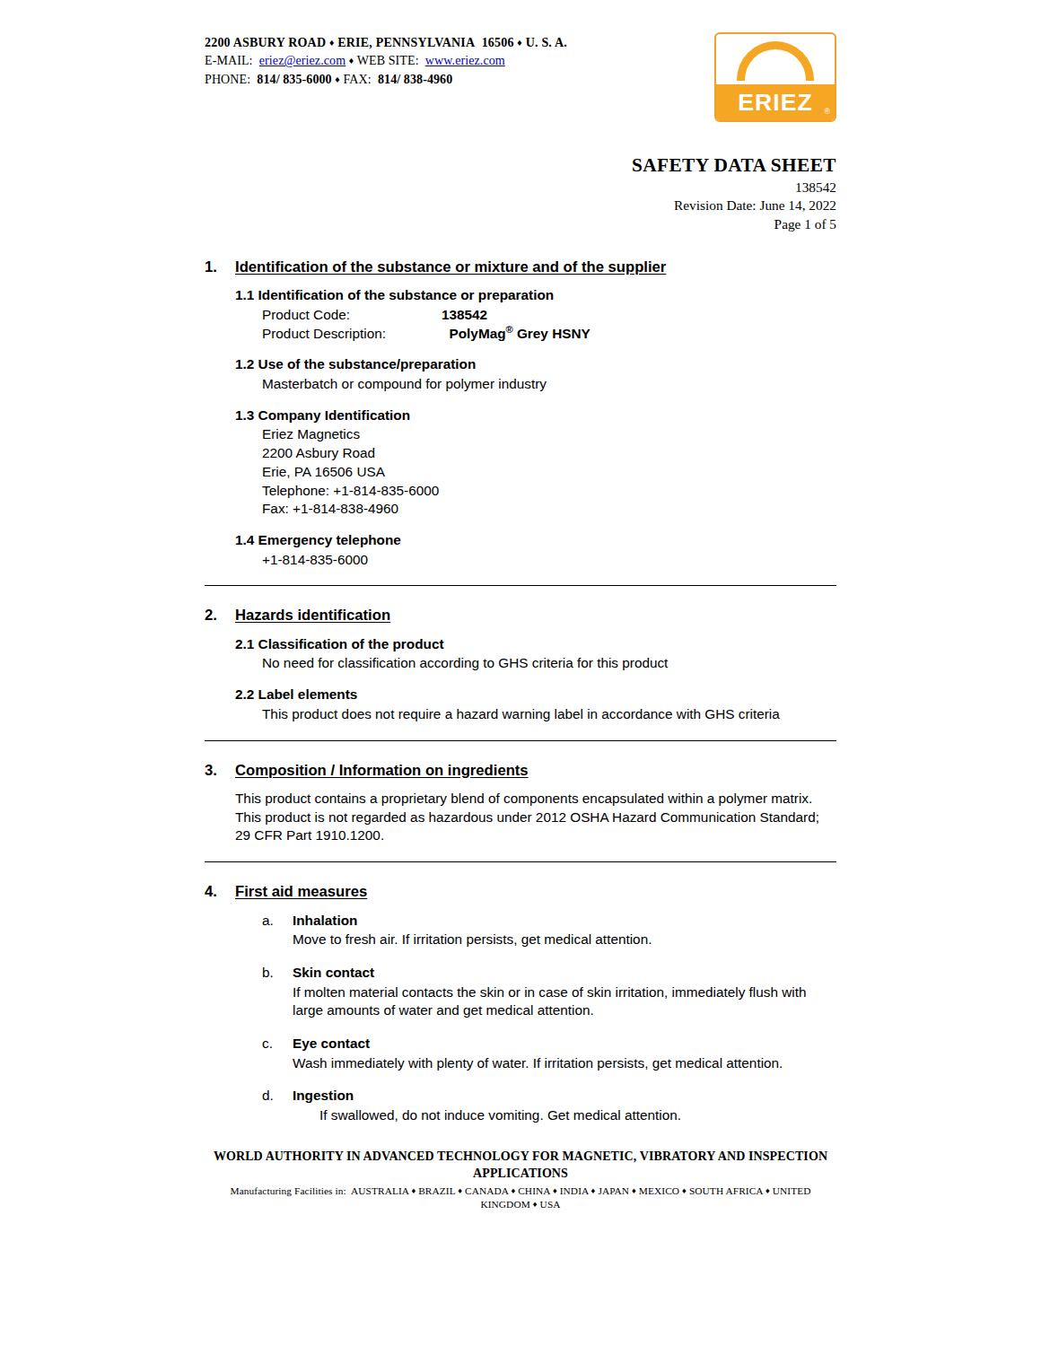2200 ASBURY ROAD ♦ ERIE, PENNSYLVANIA 16506 ♦ U. S. A.
E-MAIL: eriez@eriez.com ♦ WEB SITE: www.eriez.com
PHONE: 814/ 835-6000 ♦ FAX: 814/ 838-4960
ERIEZ
®
SAFETY DATA SHEET
138542
Revision Date: June 14, 2022
Page 1 of 5
Identification of the substance or mixture and of the supplier
1.1 Identification of the substance or preparation
Product Code:
138542
Product Description:
PolyMag® Grey HSNY
1.2 Use of the substance/preparation
Masterbatch or compound for polymer industry
1.3 Company Identification
Eriez Magnetics
2200 Asbury Road
Erie, PA 16506 USA
Telephone: +1-814-835-6000
Fax: +1-814-838-4960
1.4 Emergency telephone
+1-814-835-6000
Hazards identification
2.1 Classification of the product
No need for classification according to GHS criteria for this product
2.2 Label elements
This product does not require a hazard warning label in accordance with GHS criteria
Composition / Information on ingredients
This product contains a proprietary blend of components encapsulated within a polymer matrix. This product is not regarded as hazardous under 2012 OSHA Hazard Communication Standard; 29 CFR Part 1910.1200.
First aid measures
Inhalation
Move to fresh air. If irritation persists, get medical attention.
Skin contact
If molten material contacts the skin or in case of skin irritation, immediately flush with large amounts of water and get medical attention.
Eye contact
Wash immediately with plenty of water. If irritation persists, get medical attention.
Ingestion
If swallowed, do not induce vomiting. Get medical attention.
WORLD AUTHORITY IN ADVANCED TECHNOLOGY FOR MAGNETIC, VIBRATORY AND INSPECTION APPLICATIONS
Manufacturing Facilities in: AUSTRALIA ♦ BRAZIL ♦ CANADA ♦ CHINA ♦ INDIA ♦ JAPAN ♦ MEXICO ♦ SOUTH AFRICA ♦ UNITED KINGDOM ♦ USA